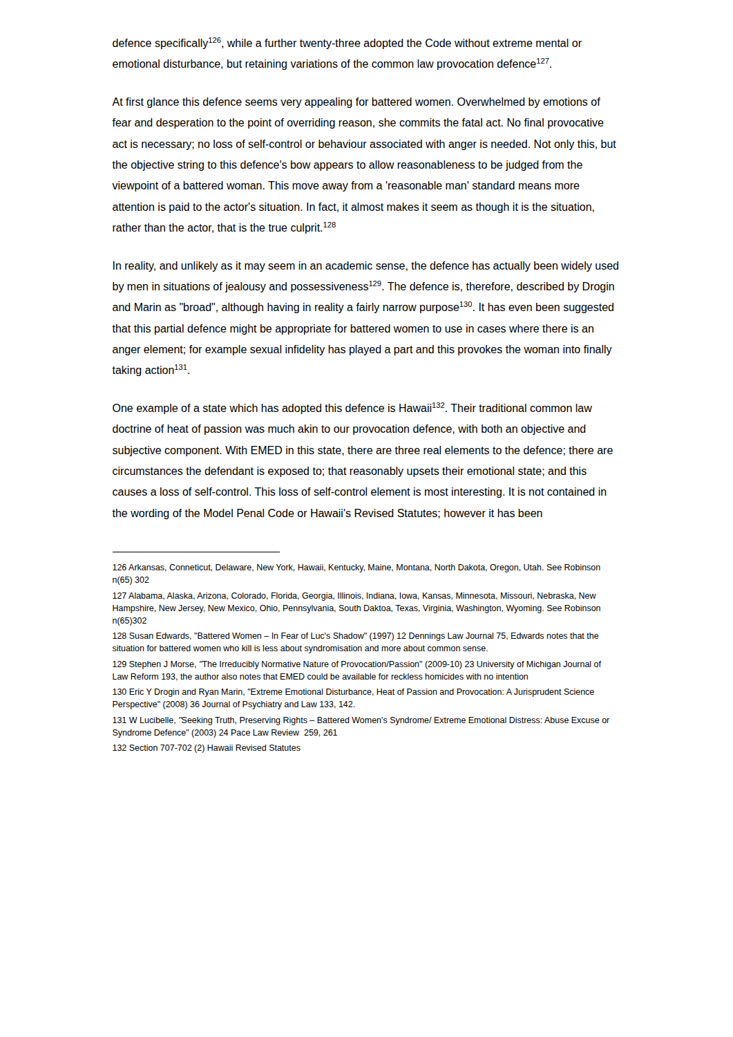defence specifically126, while a further twenty-three adopted the Code without extreme mental or emotional disturbance, but retaining variations of the common law provocation defence127.
At first glance this defence seems very appealing for battered women. Overwhelmed by emotions of fear and desperation to the point of overriding reason, she commits the fatal act. No final provocative act is necessary; no loss of self-control or behaviour associated with anger is needed. Not only this, but the objective string to this defence's bow appears to allow reasonableness to be judged from the viewpoint of a battered woman. This move away from a 'reasonable man' standard means more attention is paid to the actor's situation. In fact, it almost makes it seem as though it is the situation, rather than the actor, that is the true culprit.128
In reality, and unlikely as it may seem in an academic sense, the defence has actually been widely used by men in situations of jealousy and possessiveness129. The defence is, therefore, described by Drogin and Marin as "broad", although having in reality a fairly narrow purpose130. It has even been suggested that this partial defence might be appropriate for battered women to use in cases where there is an anger element; for example sexual infidelity has played a part and this provokes the woman into finally taking action131.
One example of a state which has adopted this defence is Hawaii132. Their traditional common law doctrine of heat of passion was much akin to our provocation defence, with both an objective and subjective component. With EMED in this state, there are three real elements to the defence; there are circumstances the defendant is exposed to; that reasonably upsets their emotional state; and this causes a loss of self-control. This loss of self-control element is most interesting. It is not contained in the wording of the Model Penal Code or Hawaii's Revised Statutes; however it has been
126 Arkansas, Conneticut, Delaware, New York, Hawaii, Kentucky, Maine, Montana, North Dakota, Oregon, Utah. See Robinson n(65) 302
127 Alabama, Alaska, Arizona, Colorado, Florida, Georgia, Illinois, Indiana, Iowa, Kansas, Minnesota, Missouri, Nebraska, New Hampshire, New Jersey, New Mexico, Ohio, Pennsylvania, South Daktoa, Texas, Virginia, Washington, Wyoming. See Robinson n(65)302
128 Susan Edwards, "Battered Women – In Fear of Luc's Shadow" (1997) 12 Dennings Law Journal 75, Edwards notes that the situation for battered women who kill is less about syndromisation and more about common sense.
129 Stephen J Morse, "The Irreducibly Normative Nature of Provocation/Passion" (2009-10) 23 University of Michigan Journal of Law Reform 193, the author also notes that EMED could be available for reckless homicides with no intention
130 Eric Y Drogin and Ryan Marin, "Extreme Emotional Disturbance, Heat of Passion and Provocation: A Jurisprudent Science Perspective" (2008) 36 Journal of Psychiatry and Law 133, 142.
131 W Lucibelle, "Seeking Truth, Preserving Rights – Battered Women's Syndrome/ Extreme Emotional Distress: Abuse Excuse or Syndrome Defence" (2003) 24 Pace Law Review 259, 261
132 Section 707-702 (2) Hawaii Revised Statutes